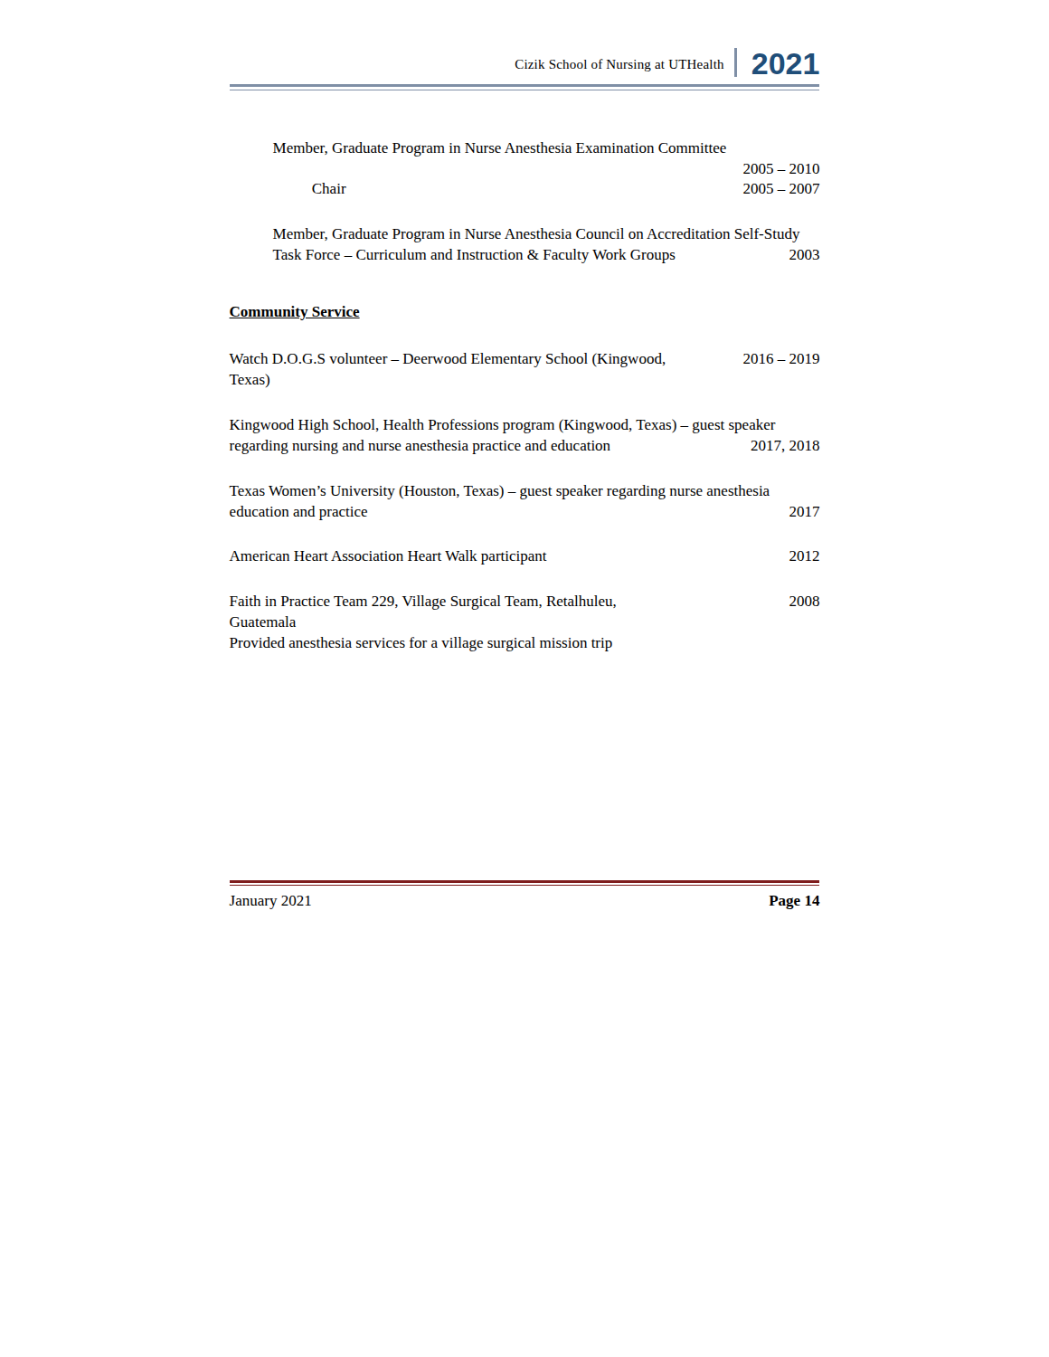Cizik School of Nursing at UTHealth
2021
Member, Graduate Program in Nurse Anesthesia Examination Committee
2005 – 2010
Chair
2005 – 2007
Member, Graduate Program in Nurse Anesthesia Council on Accreditation Self-Study
Task Force – Curriculum and Instruction & Faculty Work Groups
2003
Community Service
Watch D.O.G.S volunteer – Deerwood Elementary School (Kingwood, Texas)
2016 – 2019
Kingwood High School, Health Professions program (Kingwood, Texas) – guest speaker
regarding nursing and nurse anesthesia practice and education
2017, 2018
Texas Women’s University (Houston, Texas) – guest speaker regarding nurse anesthesia
education and practice
2017
American Heart Association Heart Walk participant
2012
Faith in Practice Team 229, Village Surgical Team, Retalhuleu, Guatemala
2008
Provided anesthesia services for a village surgical mission trip
January 2021
Page 14